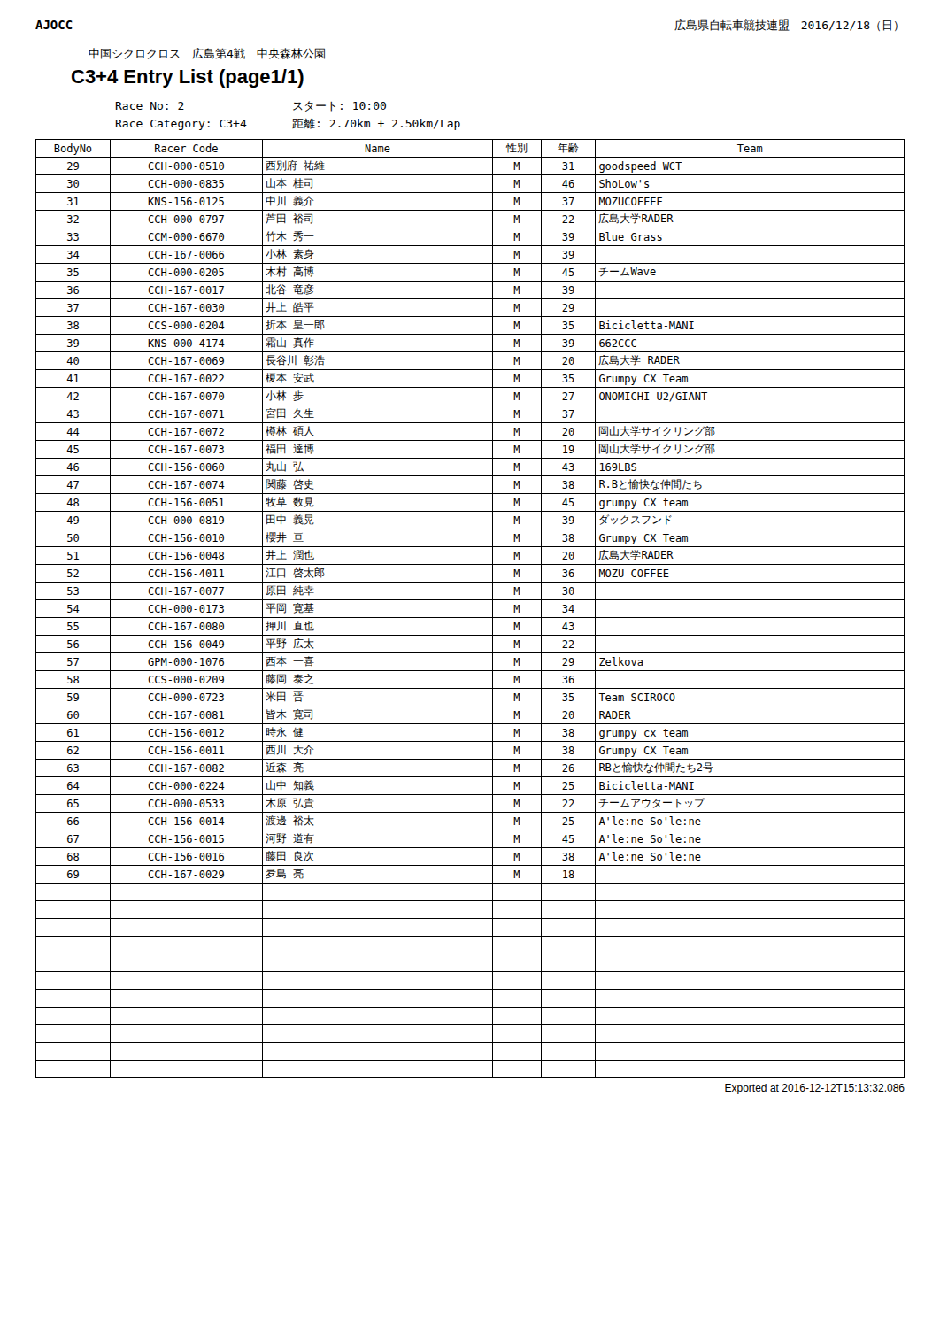AJOCC
広島県自転車競技連盟　2016/12/18（日）
中国シクロクロス　広島第4戦　中央森林公園
C3+4 Entry List (page1/1)
Race No: 2 スタート: 10:00
Race Category: C3+4 距離: 2.70km + 2.50km/Lap
| BodyNo | Racer Code | Name | 性別 | 年齢 | Team |
| --- | --- | --- | --- | --- | --- |
| 29 | CCH-000-0510 | 西別府 祐維 | M | 31 | goodspeed WCT |
| 30 | CCH-000-0835 | 山本 桂司 | M | 46 | ShoLow's |
| 31 | KNS-156-0125 | 中川 義介 | M | 37 | MOZUCOFFEE |
| 32 | CCH-000-0797 | 芦田 裕司 | M | 22 | 広島大学RADER |
| 33 | CCM-000-6670 | 竹木 秀一 | M | 39 | Blue Grass |
| 34 | CCH-167-0066 | 小林 素身 | M | 39 | |
| 35 | CCH-000-0205 | 木村 高博 | M | 45 | チームWave |
| 36 | CCH-167-0017 | 北谷 竜彦 | M | 39 | |
| 37 | CCH-167-0030 | 井上 皓平 | M | 29 | |
| 38 | CCS-000-0204 | 折本 皇一郎 | M | 35 | Bicicletta-MANI |
| 39 | KNS-000-4174 | 霜山 真作 | M | 39 | 662CCC |
| 40 | CCH-167-0069 | 長谷川 彰浩 | M | 20 | 広島大学 RADER |
| 41 | CCH-167-0022 | 榎本 安武 | M | 35 | Grumpy CX Team |
| 42 | CCH-167-0070 | 小林 歩 | M | 27 | ONOMICHI U2/GIANT |
| 43 | CCH-167-0071 | 宮田 久生 | M | 37 | |
| 44 | CCH-167-0072 | 樽林 碩人 | M | 20 | 岡山大学サイクリング部 |
| 45 | CCH-167-0073 | 福田 達博 | M | 19 | 岡山大学サイクリング部 |
| 46 | CCH-156-0060 | 丸山 弘 | M | 43 | 169LBS |
| 47 | CCH-167-0074 | 関藤 啓史 | M | 38 | R.Bと愉快な仲間たち |
| 48 | CCH-156-0051 | 牧草 数見 | M | 45 | grumpy CX team |
| 49 | CCH-000-0819 | 田中 義晃 | M | 39 | ダックスフンド |
| 50 | CCH-156-0010 | 櫻井 亘 | M | 38 | Grumpy CX Team |
| 51 | CCH-156-0048 | 井上 潤也 | M | 20 | 広島大学RADER |
| 52 | CCH-156-4011 | 江口 啓太郎 | M | 36 | MOZU COFFEE |
| 53 | CCH-167-0077 | 原田 純幸 | M | 30 | |
| 54 | CCH-000-0173 | 平岡 寛基 | M | 34 | |
| 55 | CCH-167-0080 | 押川 直也 | M | 43 | |
| 56 | CCH-156-0049 | 平野 広太 | M | 22 | |
| 57 | GPM-000-1076 | 西本 一喜 | M | 29 | Zelkova |
| 58 | CCS-000-0209 | 藤岡 泰之 | M | 36 | |
| 59 | CCH-000-0723 | 米田 晋 | M | 35 | Team SCIROCO |
| 60 | CCH-167-0081 | 皆木 寛司 | M | 20 | RADER |
| 61 | CCH-156-0012 | 時永 健 | M | 38 | grumpy cx team |
| 62 | CCH-156-0011 | 西川 大介 | M | 38 | Grumpy CX Team |
| 63 | CCH-167-0082 | 近森 亮 | M | 26 | RBと愉快な仲間たち2号 |
| 64 | CCH-000-0224 | 山中 知義 | M | 25 | Bicicletta-MANI |
| 65 | CCH-000-0533 | 木原 弘貴 | M | 22 | チームアウタートップ |
| 66 | CCH-156-0014 | 渡邊 裕太 | M | 25 | A'le:ne So'le:ne |
| 67 | CCH-156-0015 | 河野 道有 | M | 45 | A'le:ne So'le:ne |
| 68 | CCH-156-0016 | 藤田 良次 | M | 38 | A'le:ne So'le:ne |
| 69 | CCH-167-0029 | 夛島 亮 | M | 18 | |
Exported at 2016-12-12T15:13:32.086